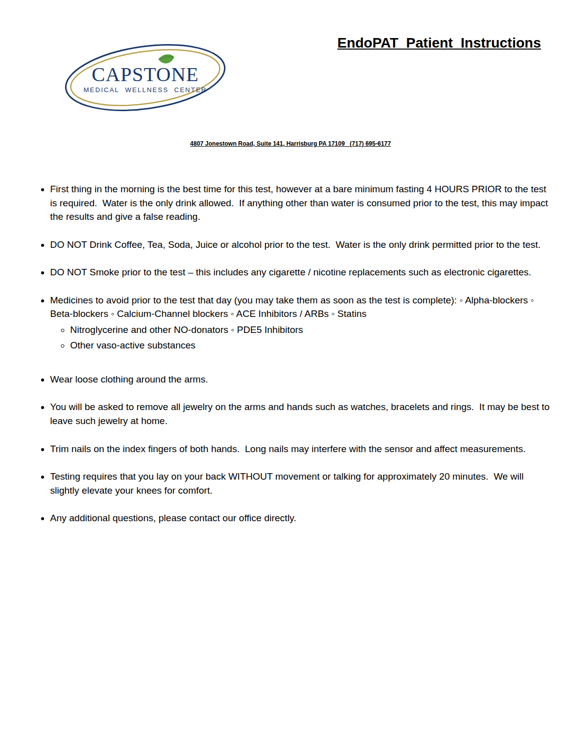CAPSTONE MEDICAL WELLNESS CENTER
EndoPAT Patient Instructions
4807 Jonestown Road, Suite 141, Harrisburg PA 17109 (717) 695-6177
First thing in the morning is the best time for this test, however at a bare minimum fasting 4 HOURS PRIOR to the test is required. Water is the only drink allowed. If anything other than water is consumed prior to the test, this may impact the results and give a false reading.
DO NOT Drink Coffee, Tea, Soda, Juice or alcohol prior to the test. Water is the only drink permitted prior to the test.
DO NOT Smoke prior to the test – this includes any cigarette / nicotine replacements such as electronic cigarettes.
Medicines to avoid prior to the test that day (you may take them as soon as the test is complete): ◦ Alpha-blockers ◦ Beta-blockers ◦ Calcium-Channel blockers ◦ ACE Inhibitors / ARBs ◦ Statins
Nitroglycerine and other NO-donators ◦ PDE5 Inhibitors
Other vaso-active substances
Wear loose clothing around the arms.
You will be asked to remove all jewelry on the arms and hands such as watches, bracelets and rings. It may be best to leave such jewelry at home.
Trim nails on the index fingers of both hands. Long nails may interfere with the sensor and affect measurements.
Testing requires that you lay on your back WITHOUT movement or talking for approximately 20 minutes. We will slightly elevate your knees for comfort.
Any additional questions, please contact our office directly.